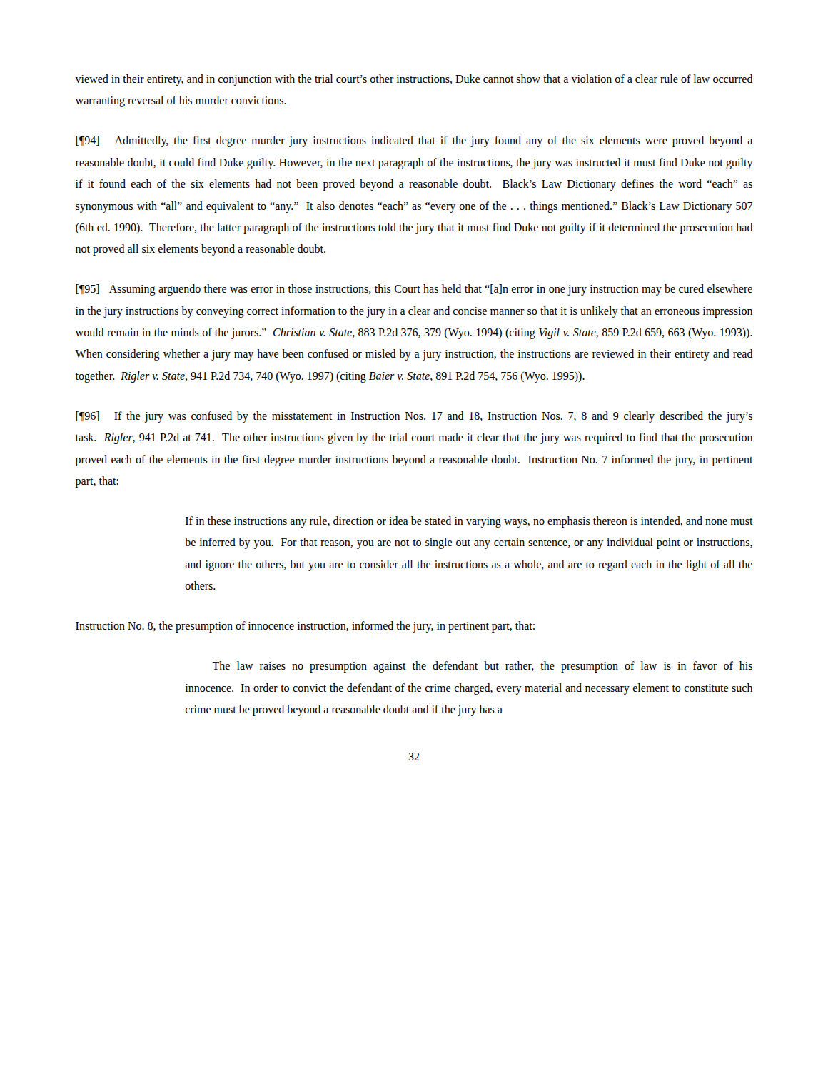viewed in their entirety, and in conjunction with the trial court’s other instructions, Duke cannot show that a violation of a clear rule of law occurred warranting reversal of his murder convictions.
[¶94] Admittedly, the first degree murder jury instructions indicated that if the jury found any of the six elements were proved beyond a reasonable doubt, it could find Duke guilty. However, in the next paragraph of the instructions, the jury was instructed it must find Duke not guilty if it found each of the six elements had not been proved beyond a reasonable doubt. Black’s Law Dictionary defines the word “each” as synonymous with “all” and equivalent to “any.” It also denotes “each” as “every one of the . . . things mentioned.” Black’s Law Dictionary 507 (6th ed. 1990). Therefore, the latter paragraph of the instructions told the jury that it must find Duke not guilty if it determined the prosecution had not proved all six elements beyond a reasonable doubt.
[¶95] Assuming arguendo there was error in those instructions, this Court has held that “[a]n error in one jury instruction may be cured elsewhere in the jury instructions by conveying correct information to the jury in a clear and concise manner so that it is unlikely that an erroneous impression would remain in the minds of the jurors.” Christian v. State, 883 P.2d 376, 379 (Wyo. 1994) (citing Vigil v. State, 859 P.2d 659, 663 (Wyo. 1993)). When considering whether a jury may have been confused or misled by a jury instruction, the instructions are reviewed in their entirety and read together. Rigler v. State, 941 P.2d 734, 740 (Wyo. 1997) (citing Baier v. State, 891 P.2d 754, 756 (Wyo. 1995)).
[¶96] If the jury was confused by the misstatement in Instruction Nos. 17 and 18, Instruction Nos. 7, 8 and 9 clearly described the jury’s task. Rigler, 941 P.2d at 741. The other instructions given by the trial court made it clear that the jury was required to find that the prosecution proved each of the elements in the first degree murder instructions beyond a reasonable doubt. Instruction No. 7 informed the jury, in pertinent part, that:
If in these instructions any rule, direction or idea be stated in varying ways, no emphasis thereon is intended, and none must be inferred by you. For that reason, you are not to single out any certain sentence, or any individual point or instructions, and ignore the others, but you are to consider all the instructions as a whole, and are to regard each in the light of all the others.
Instruction No. 8, the presumption of innocence instruction, informed the jury, in pertinent part, that:
The law raises no presumption against the defendant but rather, the presumption of law is in favor of his innocence. In order to convict the defendant of the crime charged, every material and necessary element to constitute such crime must be proved beyond a reasonable doubt and if the jury has a
32